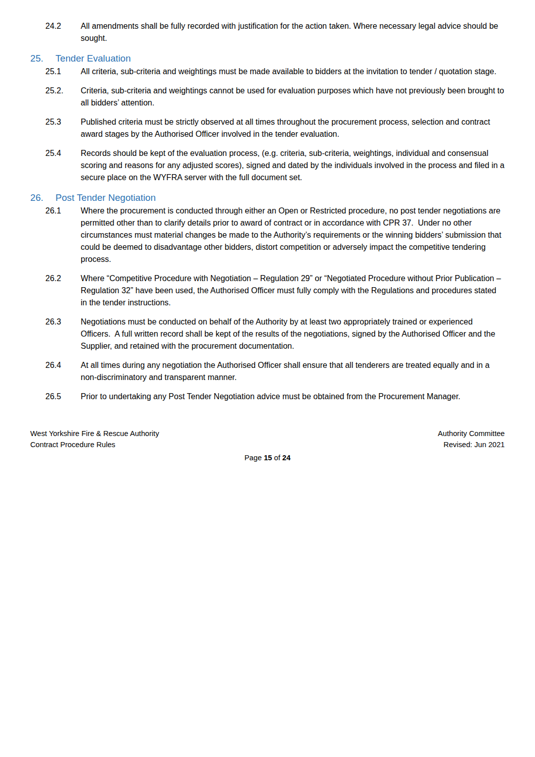24.2
All amendments shall be fully recorded with justification for the action taken. Where necessary legal advice should be sought.
25.
Tender Evaluation
25.1
All criteria, sub-criteria and weightings must be made available to bidders at the invitation to tender / quotation stage.
25.2.
Criteria, sub-criteria and weightings cannot be used for evaluation purposes which have not previously been brought to all bidders’ attention.
25.3
Published criteria must be strictly observed at all times throughout the procurement process, selection and contract award stages by the Authorised Officer involved in the tender evaluation.
25.4
Records should be kept of the evaluation process, (e.g. criteria, sub-criteria, weightings, individual and consensual scoring and reasons for any adjusted scores), signed and dated by the individuals involved in the process and filed in a secure place on the WYFRA server with the full document set.
26.
Post Tender Negotiation
26.1
Where the procurement is conducted through either an Open or Restricted procedure, no post tender negotiations are permitted other than to clarify details prior to award of contract or in accordance with CPR 37. Under no other circumstances must material changes be made to the Authority’s requirements or the winning bidders’ submission that could be deemed to disadvantage other bidders, distort competition or adversely impact the competitive tendering process.
26.2
Where “Competitive Procedure with Negotiation – Regulation 29” or “Negotiated Procedure without Prior Publication – Regulation 32” have been used, the Authorised Officer must fully comply with the Regulations and procedures stated in the tender instructions.
26.3
Negotiations must be conducted on behalf of the Authority by at least two appropriately trained or experienced Officers. A full written record shall be kept of the results of the negotiations, signed by the Authorised Officer and the Supplier, and retained with the procurement documentation.
26.4
At all times during any negotiation the Authorised Officer shall ensure that all tenderers are treated equally and in a non-discriminatory and transparent manner.
26.5
Prior to undertaking any Post Tender Negotiation advice must be obtained from the Procurement Manager.
West Yorkshire Fire & Rescue Authority
Contract Procedure Rules
Authority Committee
Revised: Jun 2021
Page 15 of 24